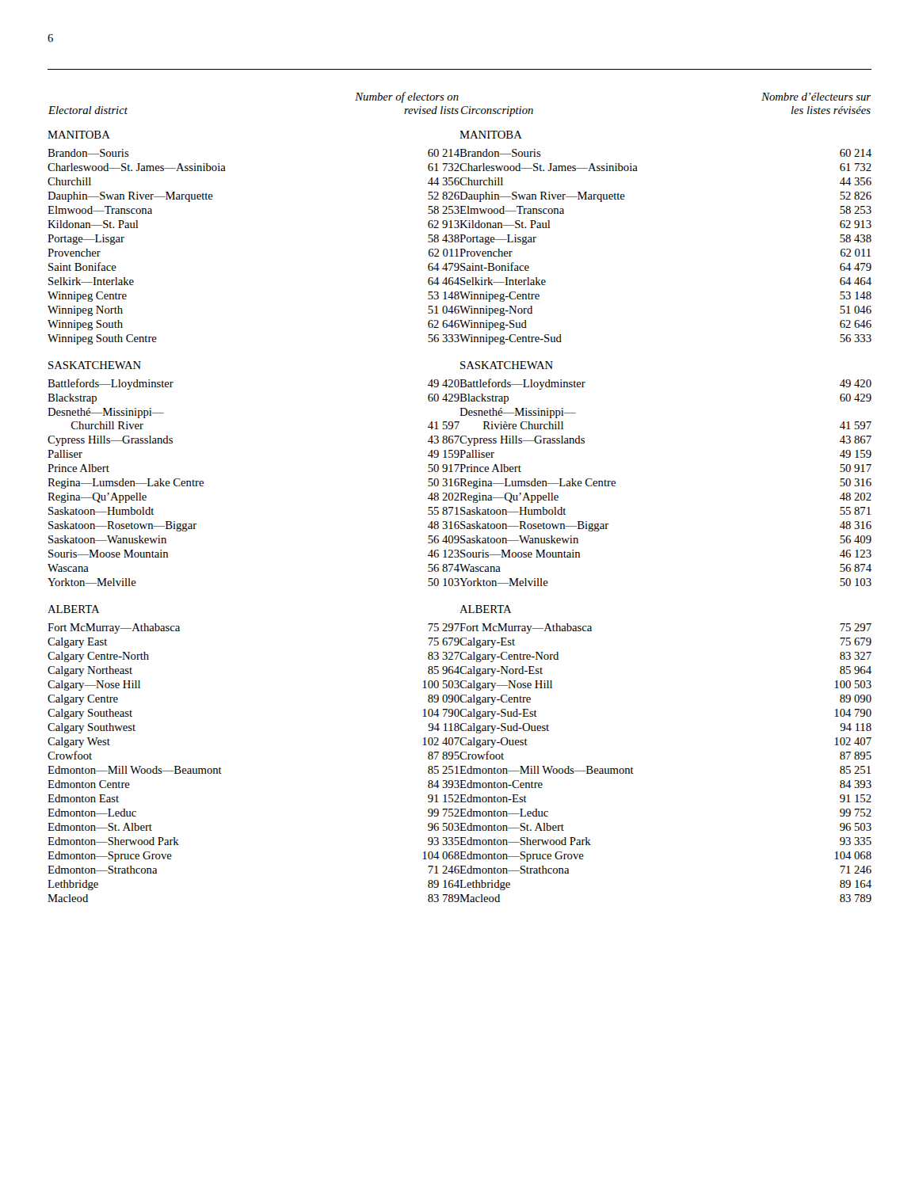6
| / Electoral district / Number of electors on revised lists / / --- / --- / / MANITOBA / / Brandon—Souris / 60 214 / / Charleswood—St. James—Assiniboia / 61 732 / / Churchill / 44 356 / / Dauphin—Swan River—Marquette / 52 826 / / Elmwood—Transcona / 58 253 / / Kildonan—St. Paul / 62 913 / / Portage—Lisgar / 58 438 / / Provencher / 62 011 / / Saint Boniface / 64 479 / / Selkirk—Interlake / 64 464 / / Winnipeg Centre / 53 148 / / Winnipeg North / 51 046 / / Winnipeg South / 62 646 / / Winnipeg South Centre / 56 333 / / SASKATCHEWAN / / Battlefords—Lloydminster / 49 420 / / Blackstrap / 60 429 / / Desnethé—Missinippi— Churchill River / 41 597 / / Cypress Hills—Grasslands / 43 867 / / Palliser / 49 159 / / Prince Albert / 50 917 / / Regina—Lumsden—Lake Centre / 50 316 / / Regina—Qu’Appelle / 48 202 / / Saskatoon—Humboldt / 55 871 / / Saskatoon—Rosetown—Biggar / 48 316 / / Saskatoon—Wanuskewin / 56 409 / / Souris—Moose Mountain / 46 123 / / Wascana / 56 874 / / Yorkton—Melville / 50 103 / / ALBERTA / / Fort McMurray—Athabasca / 75 297 / / Calgary East / 75 679 / / Calgary Centre-North / 83 327 / / Calgary Northeast / 85 964 / / Calgary—Nose Hill / 100 503 / / Calgary Centre / 89 090 / / Calgary Southeast / 104 790 / / Calgary Southwest / 94 118 / / Calgary West / 102 407 / / Crowfoot / 87 895 / / Edmonton—Mill Woods—Beaumont / 85 251 / / Edmonton Centre / 84 393 / / Edmonton East / 91 152 / / Edmonton—Leduc / 99 752 / / Edmonton—St. Albert / 96 503 / / Edmonton—Sherwood Park / 93 335 / / Edmonton—Spruce Grove / 104 068 / / Edmonton—Strathcona / 71 246 / / Lethbridge / 89 164 / / Macleod / 83 789 / | / Circonscription / Nombre d’électeurs sur les listes révisées / / --- / --- / / MANITOBA / / Brandon—Souris / 60 214 / / Charleswood—St. James—Assiniboia / 61 732 / / Churchill / 44 356 / / Dauphin—Swan River—Marquette / 52 826 / / Elmwood—Transcona / 58 253 / / Kildonan—St. Paul / 62 913 / / Portage—Lisgar / 58 438 / / Provencher / 62 011 / / Saint-Boniface / 64 479 / / Selkirk—Interlake / 64 464 / / Winnipeg-Centre / 53 148 / / Winnipeg-Nord / 51 046 / / Winnipeg-Sud / 62 646 / / Winnipeg-Centre-Sud / 56 333 / / SASKATCHEWAN / / Battlefords—Lloydminster / 49 420 / / Blackstrap / 60 429 / / Desnethé—Missinippi— Rivière Churchill / 41 597 / / Cypress Hills—Grasslands / 43 867 / / Palliser / 49 159 / / Prince Albert / 50 917 / / Regina—Lumsden—Lake Centre / 50 316 / / Regina—Qu’Appelle / 48 202 / / Saskatoon—Humboldt / 55 871 / / Saskatoon—Rosetown—Biggar / 48 316 / / Saskatoon—Wanuskewin / 56 409 / / Souris—Moose Mountain / 46 123 / / Wascana / 56 874 / / Yorkton—Melville / 50 103 / / ALBERTA / / Fort McMurray—Athabasca / 75 297 / / Calgary-Est / 75 679 / / Calgary-Centre-Nord / 83 327 / / Calgary-Nord-Est / 85 964 / / Calgary—Nose Hill / 100 503 / / Calgary-Centre / 89 090 / / Calgary-Sud-Est / 104 790 / / Calgary-Sud-Ouest / 94 118 / / Calgary-Ouest / 102 407 / / Crowfoot / 87 895 / / Edmonton—Mill Woods—Beaumont / 85 251 / / Edmonton-Centre / 84 393 / / Edmonton-Est / 91 152 / / Edmonton—Leduc / 99 752 / / Edmonton—St. Albert / 96 503 / / Edmonton—Sherwood Park / 93 335 / / Edmonton—Spruce Grove / 104 068 / / Edmonton—Strathcona / 71 246 / / Lethbridge / 89 164 / / Macleod / 83 789 / |